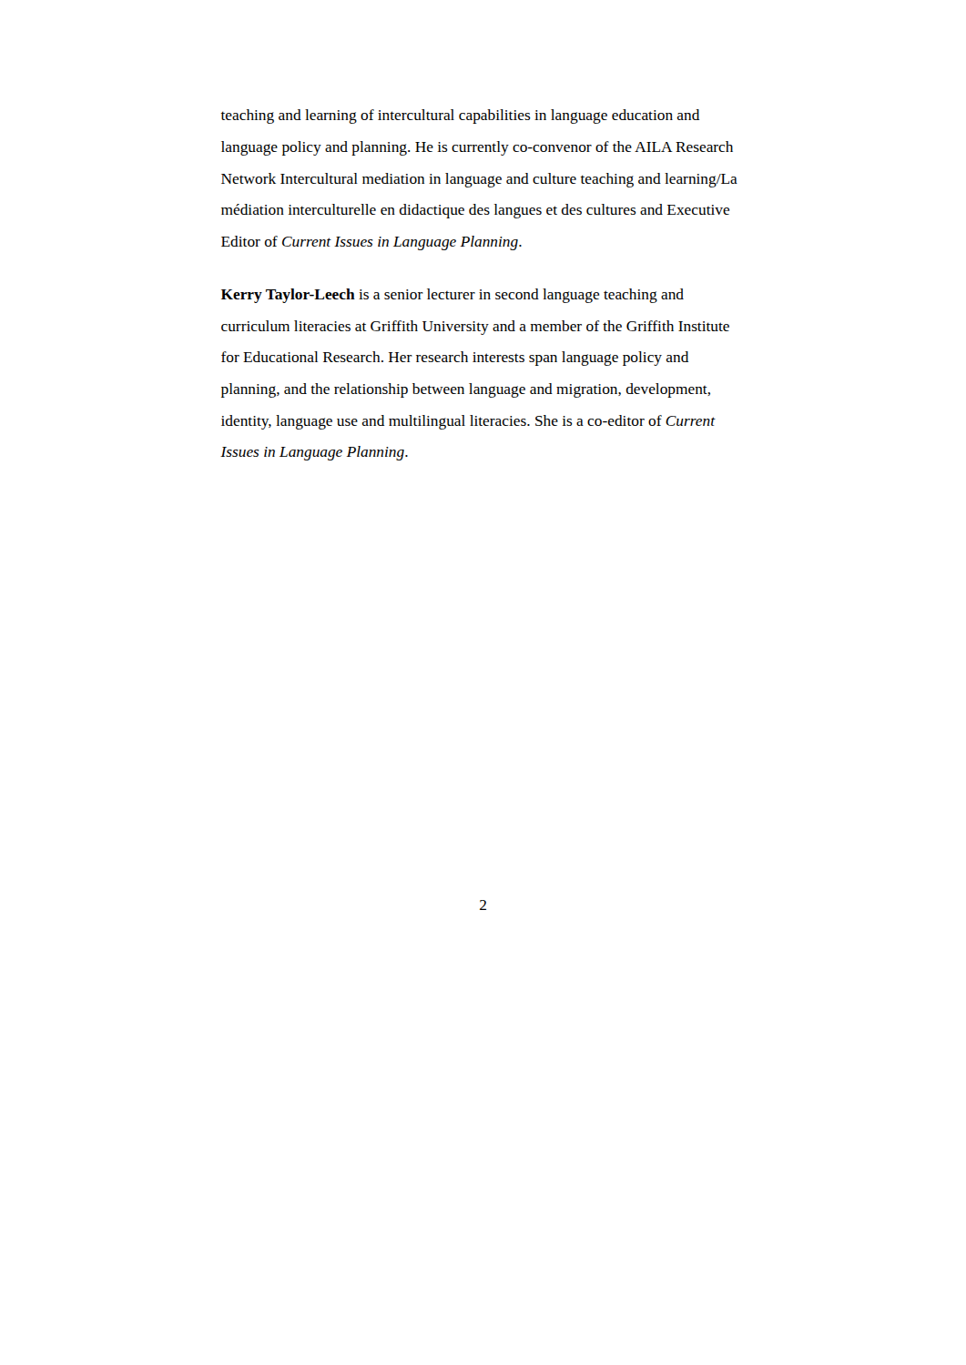teaching and learning of intercultural capabilities in language education and language policy and planning. He is currently co-convenor of the AILA Research Network Intercultural mediation in language and culture teaching and learning/La médiation interculturelle en didactique des langues et des cultures and Executive Editor of Current Issues in Language Planning.
Kerry Taylor-Leech is a senior lecturer in second language teaching and curriculum literacies at Griffith University and a member of the Griffith Institute for Educational Research. Her research interests span language policy and planning, and the relationship between language and migration, development, identity, language use and multilingual literacies. She is a co-editor of Current Issues in Language Planning.
2